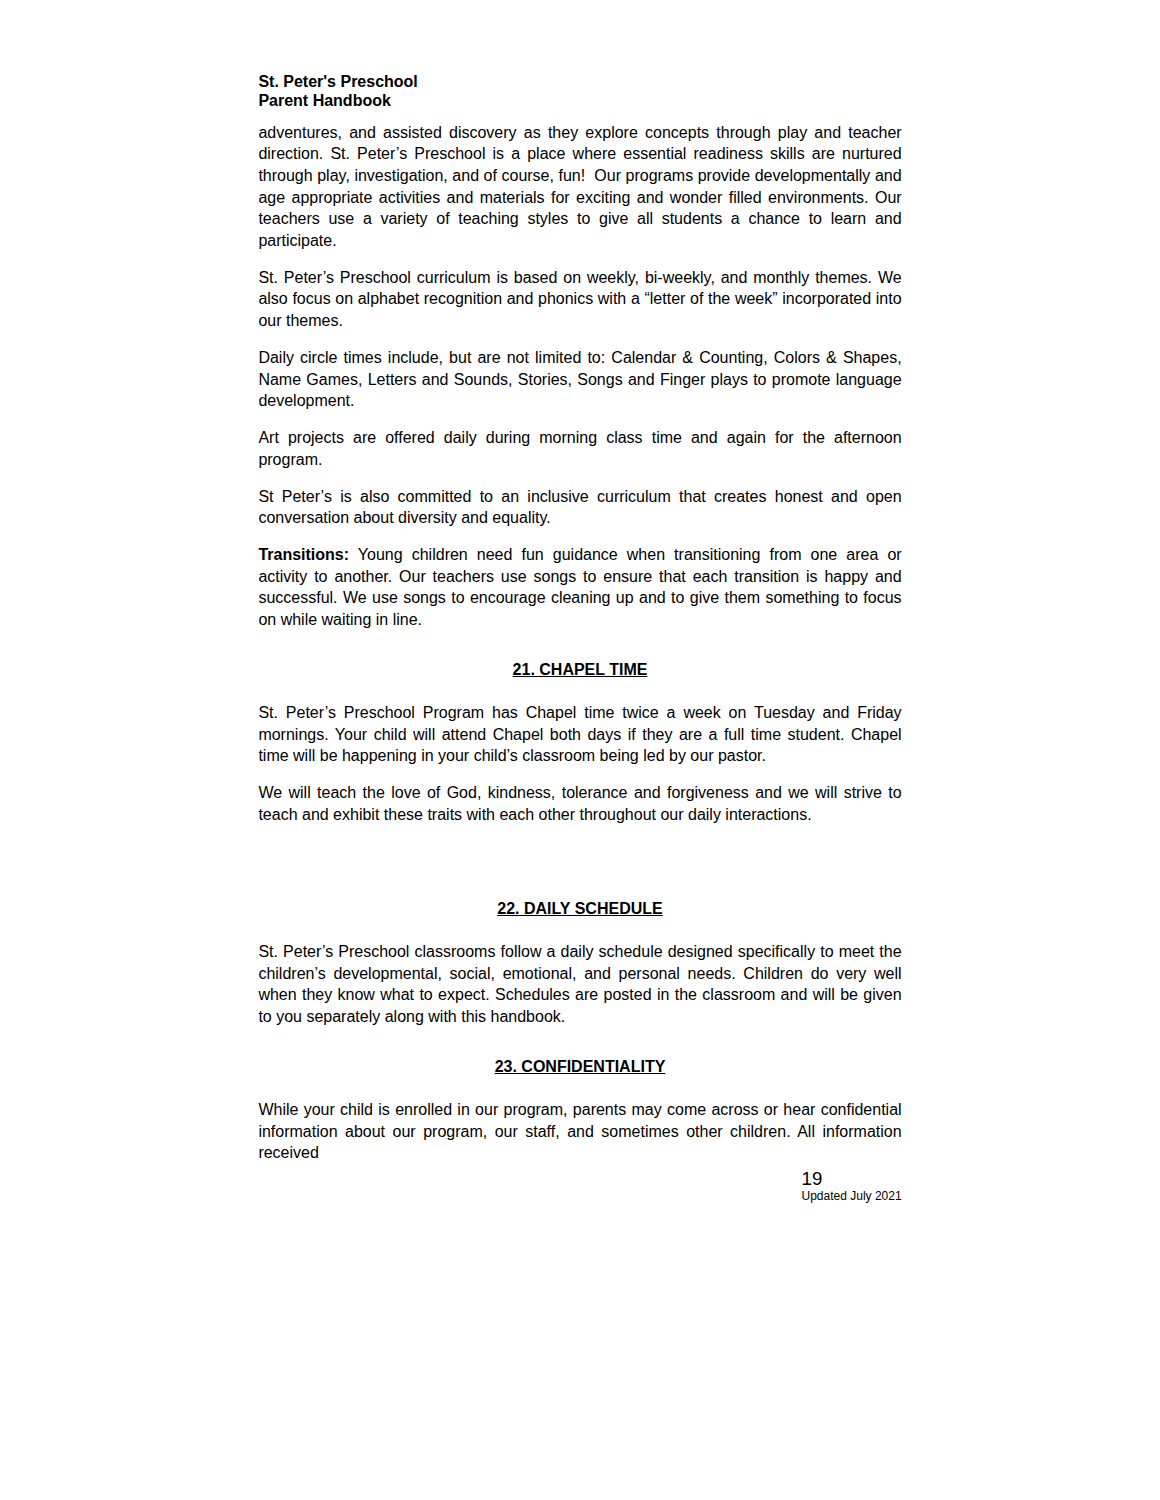St. Peter's Preschool
Parent Handbook
adventures, and assisted discovery as they explore concepts through play and teacher direction. St. Peter’s Preschool is a place where essential readiness skills are nurtured through play, investigation, and of course, fun! Our programs provide developmentally and age appropriate activities and materials for exciting and wonder filled environments. Our teachers use a variety of teaching styles to give all students a chance to learn and participate.
St. Peter’s Preschool curriculum is based on weekly, bi-weekly, and monthly themes. We also focus on alphabet recognition and phonics with a “letter of the week” incorporated into our themes.
Daily circle times include, but are not limited to: Calendar & Counting, Colors & Shapes, Name Games, Letters and Sounds, Stories, Songs and Finger plays to promote language development.
Art projects are offered daily during morning class time and again for the afternoon program.
St Peter’s is also committed to an inclusive curriculum that creates honest and open conversation about diversity and equality.
Transitions: Young children need fun guidance when transitioning from one area or activity to another. Our teachers use songs to ensure that each transition is happy and successful. We use songs to encourage cleaning up and to give them something to focus on while waiting in line.
21. CHAPEL TIME
St. Peter’s Preschool Program has Chapel time twice a week on Tuesday and Friday mornings. Your child will attend Chapel both days if they are a full time student. Chapel time will be happening in your child’s classroom being led by our pastor.
We will teach the love of God, kindness, tolerance and forgiveness and we will strive to teach and exhibit these traits with each other throughout our daily interactions.
22. DAILY SCHEDULE
St. Peter’s Preschool classrooms follow a daily schedule designed specifically to meet the children’s developmental, social, emotional, and personal needs. Children do very well when they know what to expect. Schedules are posted in the classroom and will be given to you separately along with this handbook.
23. CONFIDENTIALITY
While your child is enrolled in our program, parents may come across or hear confidential information about our program, our staff, and sometimes other children. All information received
19
Updated July 2021